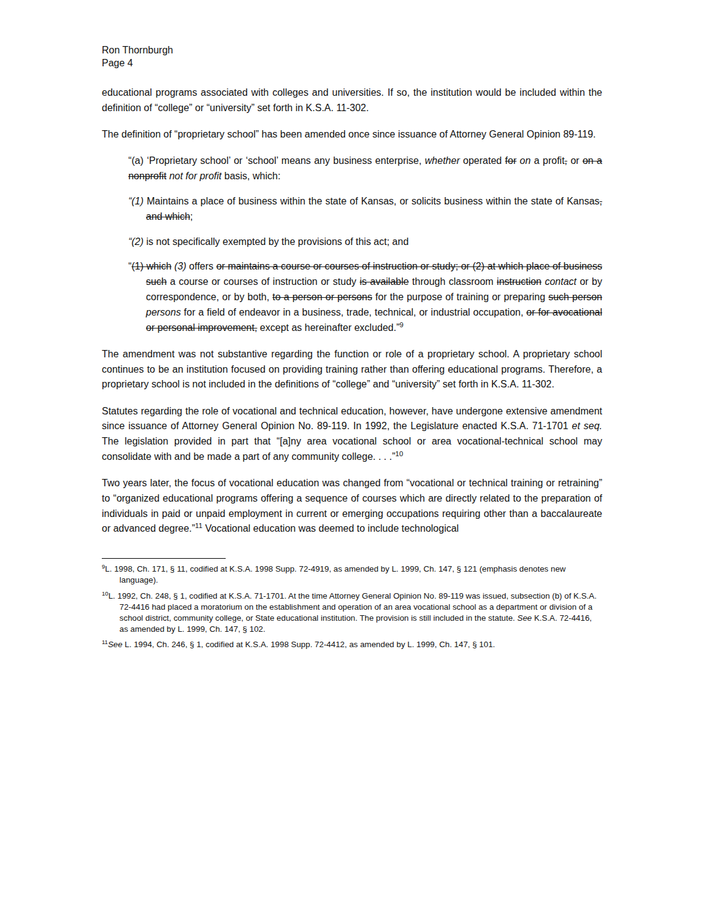Ron Thornburgh
Page 4
educational programs associated with colleges and universities. If so, the institution would be included within the definition of “college” or “university” set forth in K.S.A. 11-302.
The definition of “proprietary school” has been amended once since issuance of Attorney General Opinion 89-119.
“(a) ‘Proprietary school’ or ‘school’ means any business enterprise, whether operated for on a profit, or on a nonprofit not for profit basis, which:
“(1) Maintains a place of business within the state of Kansas, or solicits business within the state of Kansas, and which;
“(2) is not specifically exempted by the provisions of this act; and
“(1) which (3) offers or maintains a course or courses of instruction or study; or (2) at which place of business such a course or courses of instruction or study is available through classroom instruction contact or by correspondence, or by both, to a person or persons for the purpose of training or preparing such person persons for a field of endeavor in a business, trade, technical, or industrial occupation, or for avocational or personal improvement, except as hereinafter excluded.”9
The amendment was not substantive regarding the function or role of a proprietary school. A proprietary school continues to be an institution focused on providing training rather than offering educational programs. Therefore, a proprietary school is not included in the definitions of “college” and “university” set forth in K.S.A. 11-302.
Statutes regarding the role of vocational and technical education, however, have undergone extensive amendment since issuance of Attorney General Opinion No. 89-119. In 1992, the Legislature enacted K.S.A. 71-1701 et seq. The legislation provided in part that “[a]ny area vocational school or area vocational-technical school may consolidate with and be made a part of any community college. . . .”10
Two years later, the focus of vocational education was changed from “vocational or technical training or retraining” to “organized educational programs offering a sequence of courses which are directly related to the preparation of individuals in paid or unpaid employment in current or emerging occupations requiring other than a baccalaureate or advanced degree.”11 Vocational education was deemed to include technological
9L. 1998, Ch. 171, § 11, codified at K.S.A. 1998 Supp. 72-4919, as amended by L. 1999, Ch. 147, § 121 (emphasis denotes new language).
10L. 1992, Ch. 248, § 1, codified at K.S.A. 71-1701. At the time Attorney General Opinion No. 89-119 was issued, subsection (b) of K.S.A. 72-4416 had placed a moratorium on the establishment and operation of an area vocational school as a department or division of a school district, community college, or State educational institution. The provision is still included in the statute. See K.S.A. 72-4416, as amended by L. 1999, Ch. 147, § 102.
11See L. 1994, Ch. 246, § 1, codified at K.S.A. 1998 Supp. 72-4412, as amended by L. 1999, Ch. 147, § 101.